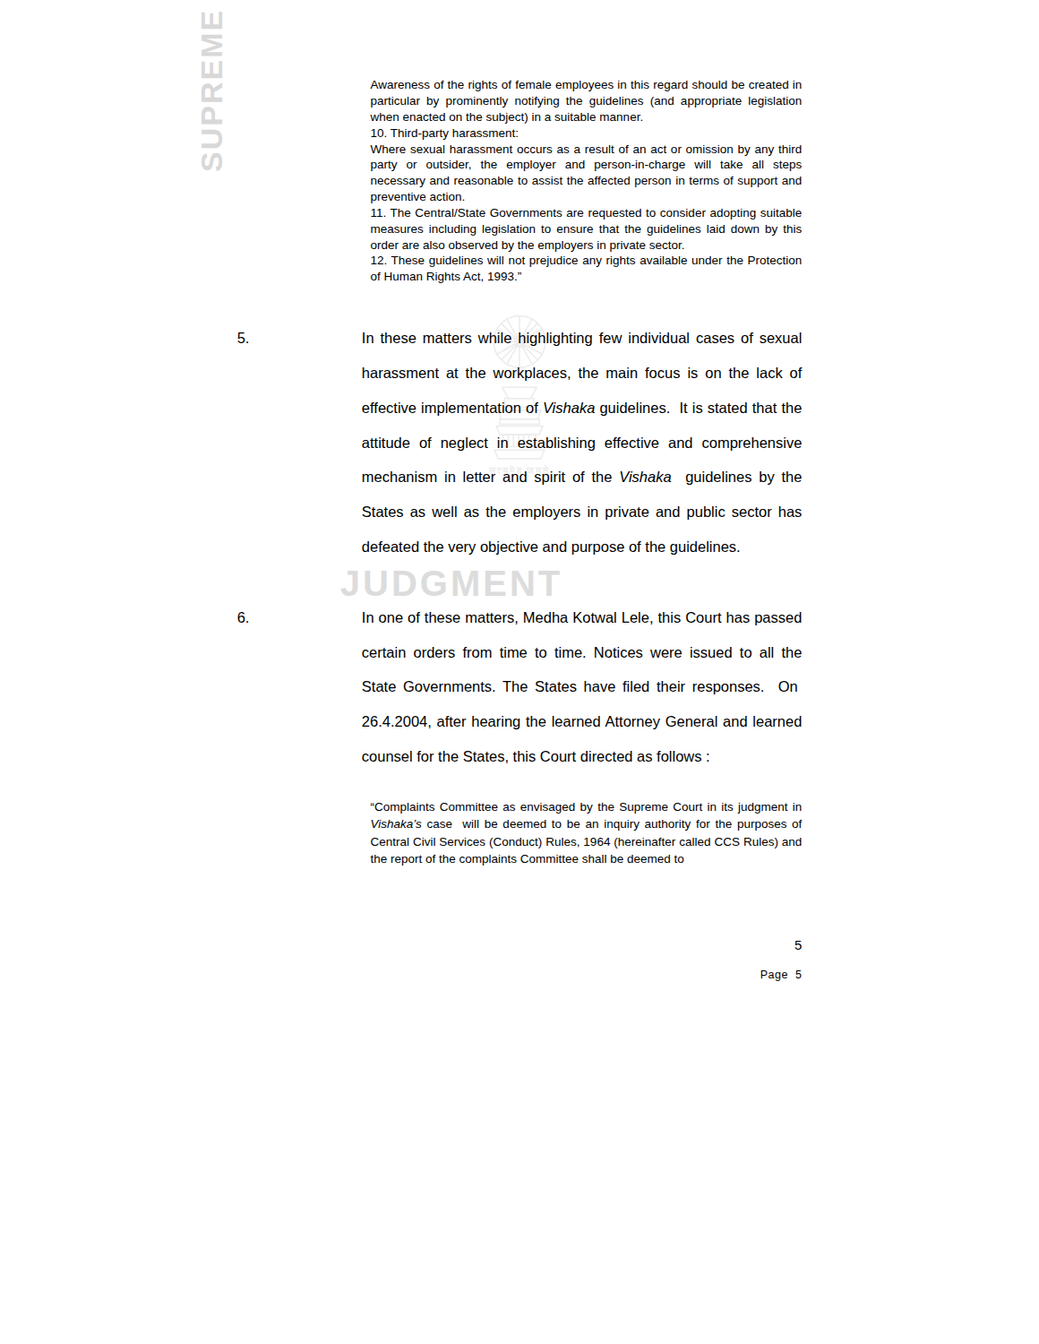SUPREME COURT OF INDIA
SUPREME COURT OF INDIA
JUDGMENT
सत्यमेव जयते
Awareness of the rights of female employees in this regard should be created in particular by prominently notifying the guidelines (and appropriate legislation when enacted on the subject) in a suitable manner.
10. Third-party harassment:
Where sexual harassment occurs as a result of an act or omission by any third party or outsider, the employer and person-in-charge will take all steps necessary and reasonable to assist the affected person in terms of support and preventive action.
11. The Central/State Governments are requested to consider adopting suitable measures including legislation to ensure that the guidelines laid down by this order are also observed by the employers in private sector.
12. These guidelines will not prejudice any rights available under the Protection of Human Rights Act, 1993.”
5.
In these matters while highlighting few individual cases of sexual harassment at the workplaces, the main focus is on the lack of effective implementation of Vishaka guidelines. It is stated that the attitude of neglect in establishing effective and comprehensive mechanism in letter and spirit of the Vishaka guidelines by the States as well as the employers in private and public sector has defeated the very objective and purpose of the guidelines.
6.
In one of these matters, Medha Kotwal Lele, this Court has passed certain orders from time to time. Notices were issued to all the State Governments. The States have filed their responses. On 26.4.2004, after hearing the learned Attorney General and learned counsel for the States, this Court directed as follows :
“Complaints Committee as envisaged by the Supreme Court in its judgment in Vishaka’s case will be deemed to be an inquiry authority for the purposes of Central Civil Services (Conduct) Rules, 1964 (hereinafter called CCS Rules) and the report of the complaints Committee shall be deemed to
5
Page 5